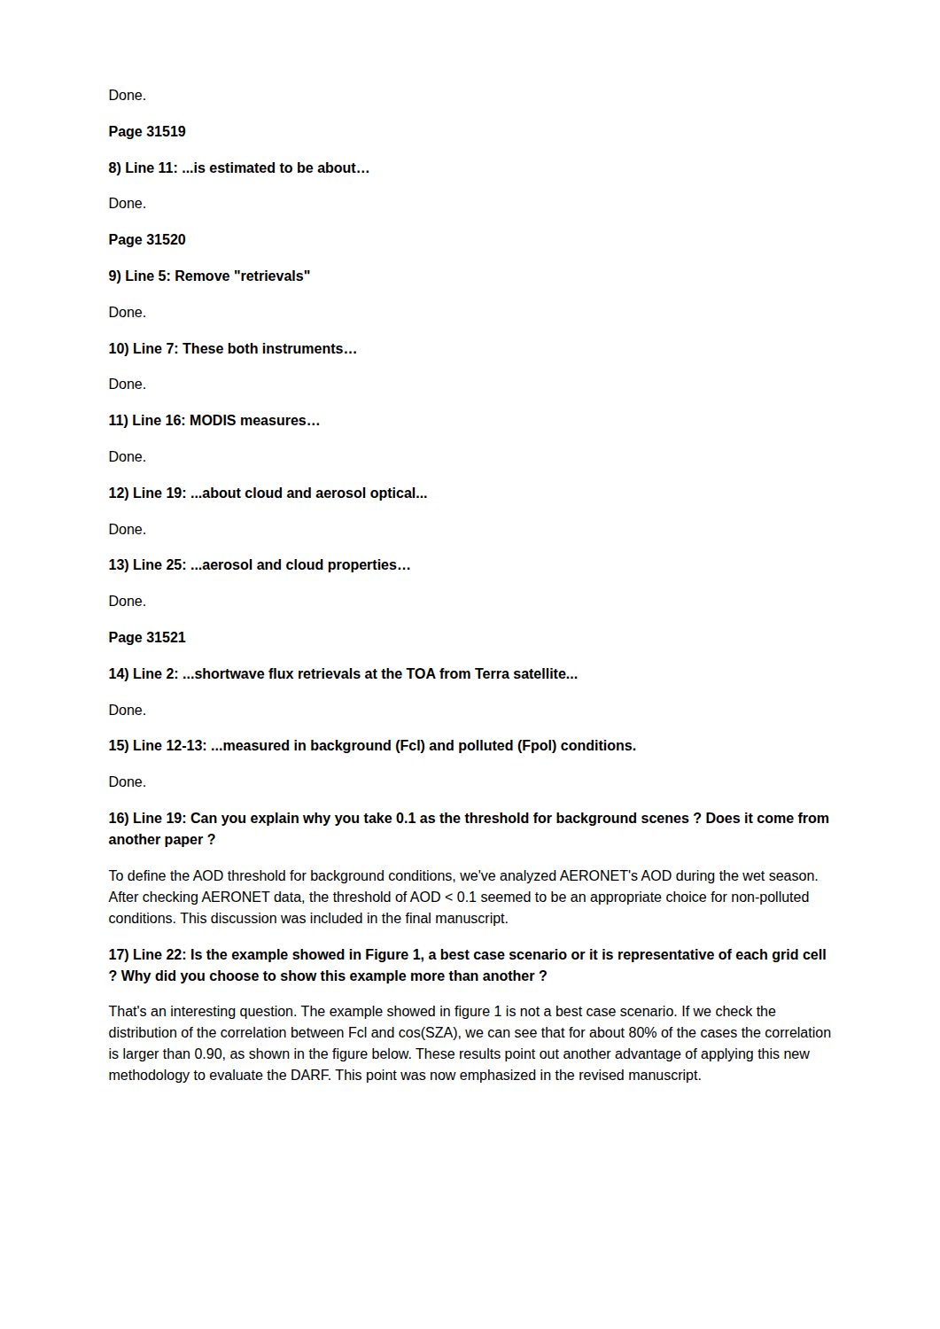Done.
Page 31519
8) Line 11: ...is estimated to be about…
Done.
Page 31520
9) Line 5: Remove "retrievals"
Done.
10) Line 7: These both instruments…
Done.
11) Line 16: MODIS measures…
Done.
12) Line 19: ...about cloud and aerosol optical...
Done.
13) Line 25: ...aerosol and cloud properties…
Done.
Page 31521
14) Line 2: ...shortwave flux retrievals at the TOA from Terra satellite...
Done.
15) Line 12-13: ...measured in background (Fcl) and polluted (Fpol) conditions.
Done.
16) Line 19: Can you explain why you take 0.1 as the threshold for background scenes ? Does it come from another paper ?
To define the AOD threshold for background conditions, we've analyzed AERONET's AOD during the wet season. After checking AERONET data, the threshold of AOD < 0.1 seemed to be an appropriate choice for non-polluted conditions. This discussion was included in the final manuscript.
17) Line 22: Is the example showed in Figure 1, a best case scenario or it is representative of each grid cell ? Why did you choose to show this example more than another ?
That's an interesting question. The example showed in figure 1 is not a best case scenario. If we check the distribution of the correlation between Fcl and cos(SZA), we can see that for about 80% of the cases the correlation is larger than 0.90, as shown in the figure below. These results point out another advantage of applying this new methodology to evaluate the DARF. This point was now emphasized in the revised manuscript.